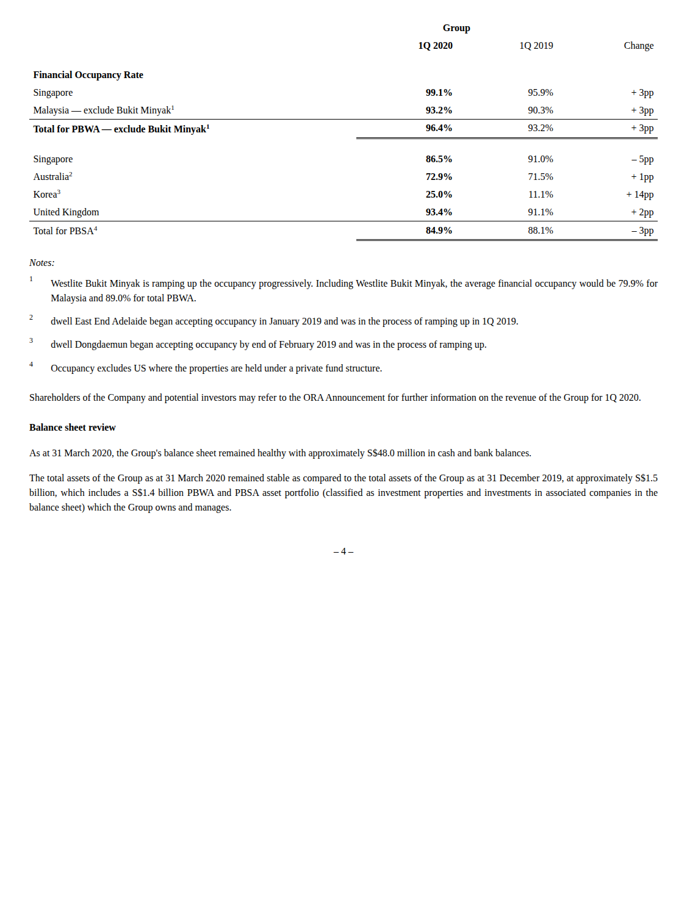| | Group | |
| --- | --- | --- |
| | 1Q 2020 | 1Q 2019 | Change |
| Financial Occupancy Rate | | | |
| Singapore | 99.1% | 95.9% | + 3pp |
| Malaysia — exclude Bukit Minyak 1 | 93.2% | 90.3% | + 3pp |
| Total for PBWA — exclude Bukit Minyak 1 | 96.4% | 93.2% | + 3pp |
| Singapore | 86.5% | 91.0% | – 5pp |
| Australia 2 | 72.9% | 71.5% | + 1pp |
| Korea 3 | 25.0% | 11.1% | + 14pp |
| United Kingdom | 93.4% | 91.1% | + 2pp |
| Total for PBSA 4 | 84.9% | 88.1% | – 3pp |
Notes:
Westlite Bukit Minyak is ramping up the occupancy progressively. Including Westlite Bukit Minyak, the average financial occupancy would be 79.9% for Malaysia and 89.0% for total PBWA.
dwell East End Adelaide began accepting occupancy in January 2019 and was in the process of ramping up in 1Q 2019.
dwell Dongdaemun began accepting occupancy by end of February 2019 and was in the process of ramping up.
Occupancy excludes US where the properties are held under a private fund structure.
Shareholders of the Company and potential investors may refer to the ORA Announcement for further information on the revenue of the Group for 1Q 2020.
Balance sheet review
As at 31 March 2020, the Group's balance sheet remained healthy with approximately S$48.0 million in cash and bank balances.
The total assets of the Group as at 31 March 2020 remained stable as compared to the total assets of the Group as at 31 December 2019, at approximately S$1.5 billion, which includes a S$1.4 billion PBWA and PBSA asset portfolio (classified as investment properties and investments in associated companies in the balance sheet) which the Group owns and manages.
– 4 –